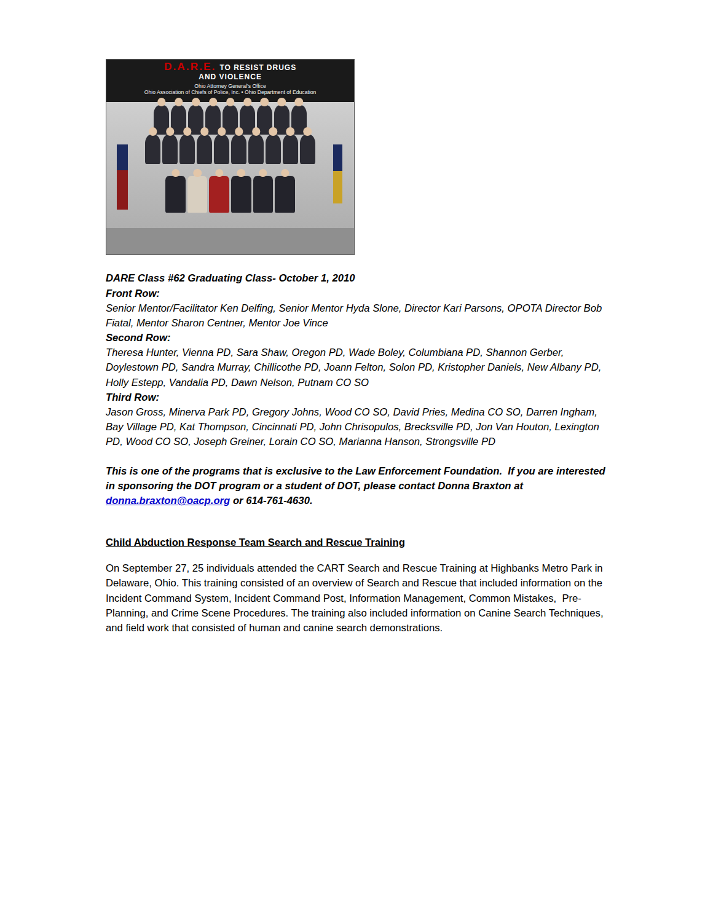D.A.R.E. TO RESIST DRUGS
AND VIOLENCE Ohio Attorney General's Office
Ohio Association of Chiefs of Police, Inc. • Ohio Department of Education
DARE Class #62 Graduating Class- October 1, 2010 Front Row:
Senior Mentor/Facilitator Ken Delfing, Senior Mentor Hyda Slone, Director Kari Parsons, OPOTA Director Bob Fiatal, Mentor Sharon Centner, Mentor Joe Vince
Second Row:
Theresa Hunter, Vienna PD, Sara Shaw, Oregon PD, Wade Boley, Columbiana PD, Shannon Gerber, Doylestown PD, Sandra Murray, Chillicothe PD, Joann Felton, Solon PD, Kristopher Daniels, New Albany PD, Holly Estepp, Vandalia PD, Dawn Nelson, Putnam CO SO
Third Row:
Jason Gross, Minerva Park PD, Gregory Johns, Wood CO SO, David Pries, Medina CO SO, Darren Ingham, Bay Village PD, Kat Thompson, Cincinnati PD, John Chrisopulos, Brecksville PD, Jon Van Houton, Lexington PD, Wood CO SO, Joseph Greiner, Lorain CO SO, Marianna Hanson, Strongsville PD
This is one of the programs that is exclusive to the Law Enforcement Foundation. If you are interested in sponsoring the DOT program or a student of DOT, please contact Donna Braxton at donna.braxton@oacp.org or 614-761-4630.
Child Abduction Response Team Search and Rescue Training
On September 27, 25 individuals attended the CART Search and Rescue Training at Highbanks Metro Park in Delaware, Ohio. This training consisted of an overview of Search and Rescue that included information on the Incident Command System, Incident Command Post, Information Management, Common Mistakes, Pre-Planning, and Crime Scene Procedures. The training also included information on Canine Search Techniques, and field work that consisted of human and canine search demonstrations.